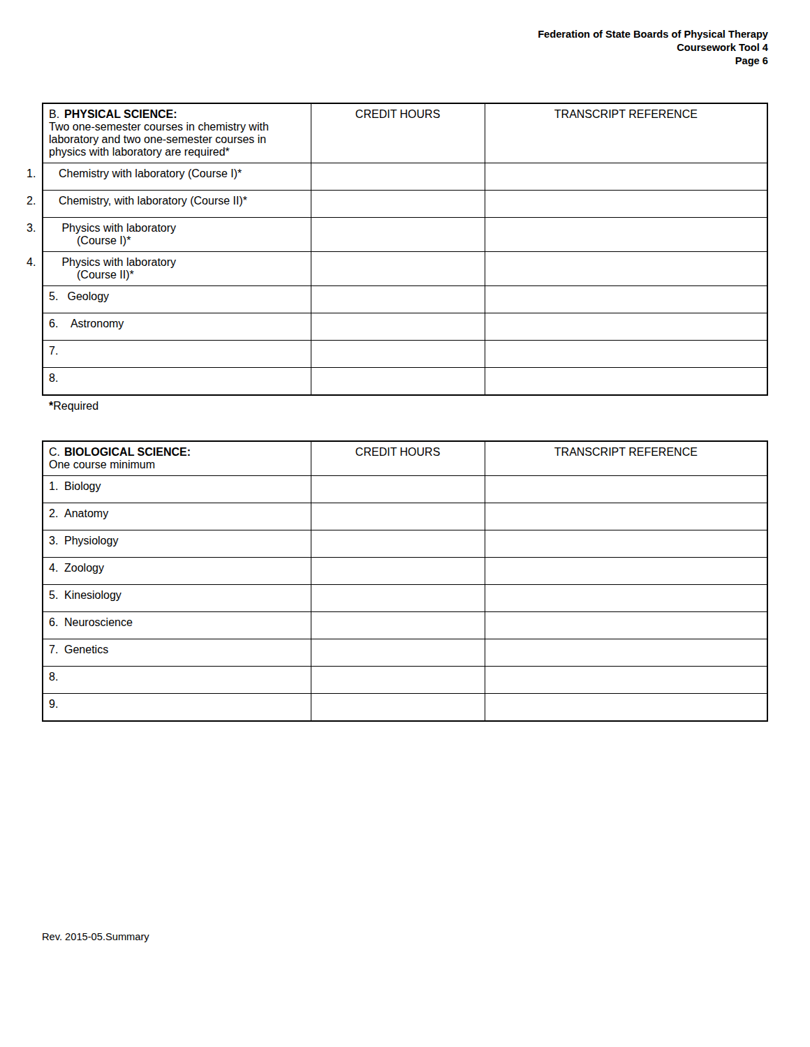Federation of State Boards of Physical Therapy
Coursework Tool 4
Page 6
| B. PHYSICAL SCIENCE: Two one-semester courses in chemistry with laboratory and two one-semester courses in physics with laboratory are required* | CREDIT HOURS | TRANSCRIPT REFERENCE |
| 1. Chemistry with laboratory (Course I)* | | |
| 2. Chemistry, with laboratory (Course II)* | | |
| 3. Physics with laboratory (Course I)* | | |
| 4. Physics with laboratory (Course II)* | | |
| 5. Geology | | |
| 6. Astronomy | | |
| 7. | | |
| 8. | | |
*Required
| C. BIOLOGICAL SCIENCE: One course minimum | CREDIT HOURS | TRANSCRIPT REFERENCE |
| 1. Biology | | |
| 2. Anatomy | | |
| 3. Physiology | | |
| 4. Zoology | | |
| 5. Kinesiology | | |
| 6. Neuroscience | | |
| 7. Genetics | | |
| 8. | | |
| 9. | | |
Rev. 2015-05.Summary